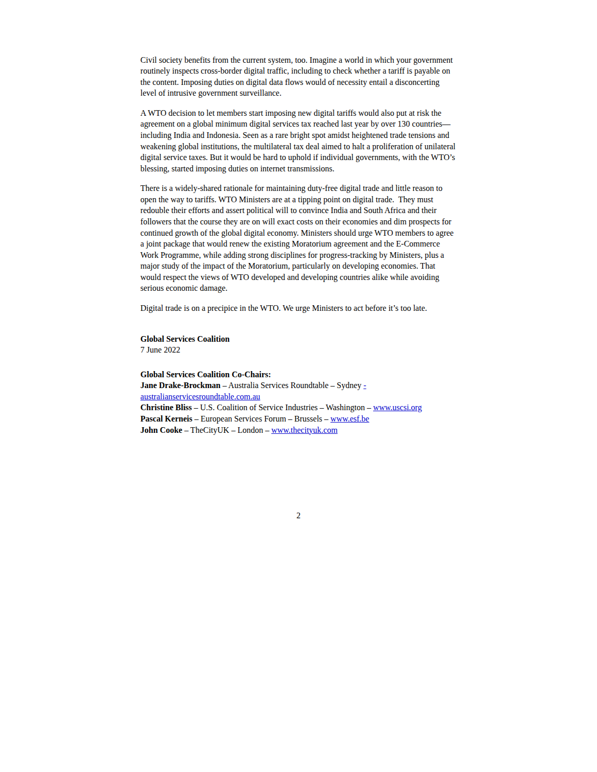Civil society benefits from the current system, too. Imagine a world in which your government routinely inspects cross-border digital traffic, including to check whether a tariff is payable on the content. Imposing duties on digital data flows would of necessity entail a disconcerting level of intrusive government surveillance.
A WTO decision to let members start imposing new digital tariffs would also put at risk the agreement on a global minimum digital services tax reached last year by over 130 countries—including India and Indonesia. Seen as a rare bright spot amidst heightened trade tensions and weakening global institutions, the multilateral tax deal aimed to halt a proliferation of unilateral digital service taxes. But it would be hard to uphold if individual governments, with the WTO’s blessing, started imposing duties on internet transmissions.
There is a widely-shared rationale for maintaining duty-free digital trade and little reason to open the way to tariffs. WTO Ministers are at a tipping point on digital trade. They must redouble their efforts and assert political will to convince India and South Africa and their followers that the course they are on will exact costs on their economies and dim prospects for continued growth of the global digital economy. Ministers should urge WTO members to agree a joint package that would renew the existing Moratorium agreement and the E-Commerce Work Programme, while adding strong disciplines for progress-tracking by Ministers, plus a major study of the impact of the Moratorium, particularly on developing economies. That would respect the views of WTO developed and developing countries alike while avoiding serious economic damage.
Digital trade is on a precipice in the WTO. We urge Ministers to act before it’s too late.
Global Services Coalition
7 June 2022
Global Services Coalition Co-Chairs:
Jane Drake-Brockman – Australia Services Roundtable – Sydney - australianservicesroundtable.com.au
Christine Bliss – U.S. Coalition of Service Industries – Washington – www.uscsi.org
Pascal Kerneis – European Services Forum – Brussels – www.esf.be
John Cooke – TheCityUK – London – www.thecityuk.com
2